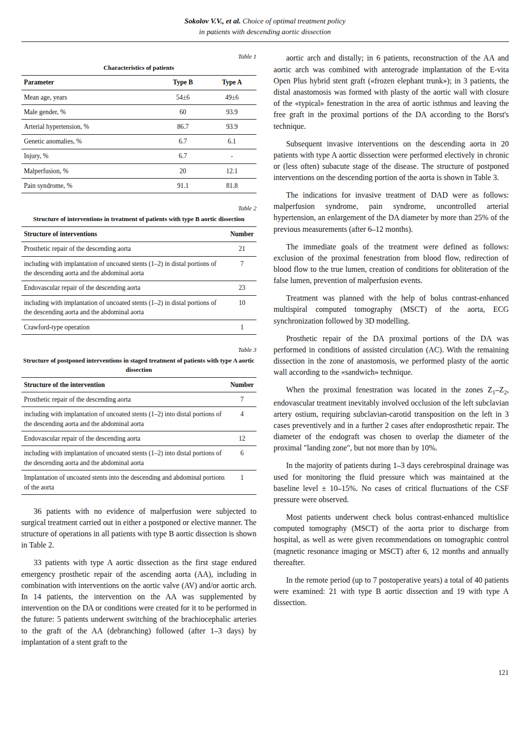Sokolov V.V., et al. Choice of optimal treatment policy
in patients with descending aortic dissection
Table 1
Characteristics of patients
| Parameter | Type B | Type A |
| --- | --- | --- |
| Mean age, years | 54±6 | 49±6 |
| Male gender, % | 60 | 93.9 |
| Arterial hypertension, % | 86.7 | 93.9 |
| Genetic anomalies, % | 6.7 | 6.1 |
| Injury, % | 6.7 | - |
| Malperfusion, % | 20 | 12.1 |
| Pain syndrome, % | 91.1 | 81.8 |
Table 2
Structure of interventions in treatment of patients with type B aortic dissection
| Structure of interventions | Number |
| --- | --- |
| Prosthetic repair of the descending aorta | 21 |
| including with implantation of uncoated stents (1–2) in distal portions of the descending aorta and the abdominal aorta | 7 |
| Endovascular repair of the descending aorta | 23 |
| including with implantation of uncoated stents (1–2) in distal portions of the descending aorta and the abdominal aorta | 10 |
| Crawford-type operation | 1 |
Table 3
Structure of postponed interventions in staged treatment of patients with type A aortic dissection
| Structure of the intervention | Number |
| --- | --- |
| Prosthetic repair of the descending aorta | 7 |
| including with implantation of uncoated stents (1–2) into distal portions of the descending aorta and the abdominal aorta | 4 |
| Endovascular repair of the descending aorta | 12 |
| including with implantation of uncoated stents (1–2) into distal portions of the descending aorta and the abdominal aorta | 6 |
| Implantation of uncoated stents into the descending and abdominal portions of the aorta | 1 |
36 patients with no evidence of malperfusion were subjected to surgical treatment carried out in either a postponed or elective manner. The structure of operations in all patients with type B aortic dissection is shown in Table 2.
33 patients with type A aortic dissection as the first stage endured emergency prosthetic repair of the ascending aorta (AA), including in combination with interventions on the aortic valve (AV) and/or aortic arch. In 14 patients, the intervention on the AA was supplemented by intervention on the DA or conditions were created for it to be performed in the future: 5 patients underwent switching of the brachiocephalic arteries to the graft of the AA (debranching) followed (after 1–3 days) by implantation of a stent graft to the
aortic arch and distally; in 6 patients, reconstruction of the AA and aortic arch was combined with anterograde implantation of the E-vita Open Plus hybrid stent graft («frozen elephant trunk»); in 3 patients, the distal anastomosis was formed with plasty of the aortic wall with closure of the «typical» fenestration in the area of aortic isthmus and leaving the free graft in the proximal portions of the DA according to the Borst's technique.
Subsequent invasive interventions on the descending aorta in 20 patients with type A aortic dissection were performed electively in chronic or (less often) subacute stage of the disease. The structure of postponed interventions on the descending portion of the aorta is shown in Table 3.
The indications for invasive treatment of DAD were as follows: malperfusion syndrome, pain syndrome, uncontrolled arterial hypertension, an enlargement of the DA diameter by more than 25% of the previous measurements (after 6–12 months).
The immediate goals of the treatment were defined as follows: exclusion of the proximal fenestration from blood flow, redirection of blood flow to the true lumen, creation of conditions for obliteration of the false lumen, prevention of malperfusion events.
Treatment was planned with the help of bolus contrast-enhanced multispiral computed tomography (MSCT) of the aorta, ECG synchronization followed by 3D modelling.
Prosthetic repair of the DA proximal portions of the DA was performed in conditions of assisted circulation (AC). With the remaining dissection in the zone of anastomosis, we performed plasty of the aortic wall according to the «sandwich» technique.
When the proximal fenestration was located in the zones Z1–Z2, endovascular treatment inevitably involved occlusion of the left subclavian artery ostium, requiring subclavian-carotid transposition on the left in 3 cases preventively and in a further 2 cases after endoprosthetic repair. The diameter of the endograft was chosen to overlap the diameter of the proximal "landing zone", but not more than by 10%.
In the majority of patients during 1–3 days cerebrospinal drainage was used for monitoring the fluid pressure which was maintained at the baseline level ± 10–15%. No cases of critical fluctuations of the CSF pressure were observed.
Most patients underwent check bolus contrast-enhanced multislice computed tomography (MSCT) of the aorta prior to discharge from hospital, as well as were given recommendations on tomographic control (magnetic resonance imaging or MSCT) after 6, 12 months and annually thereafter.
In the remote period (up to 7 postoperative years) a total of 40 patients were examined: 21 with type B aortic dissection and 19 with type A dissection.
121